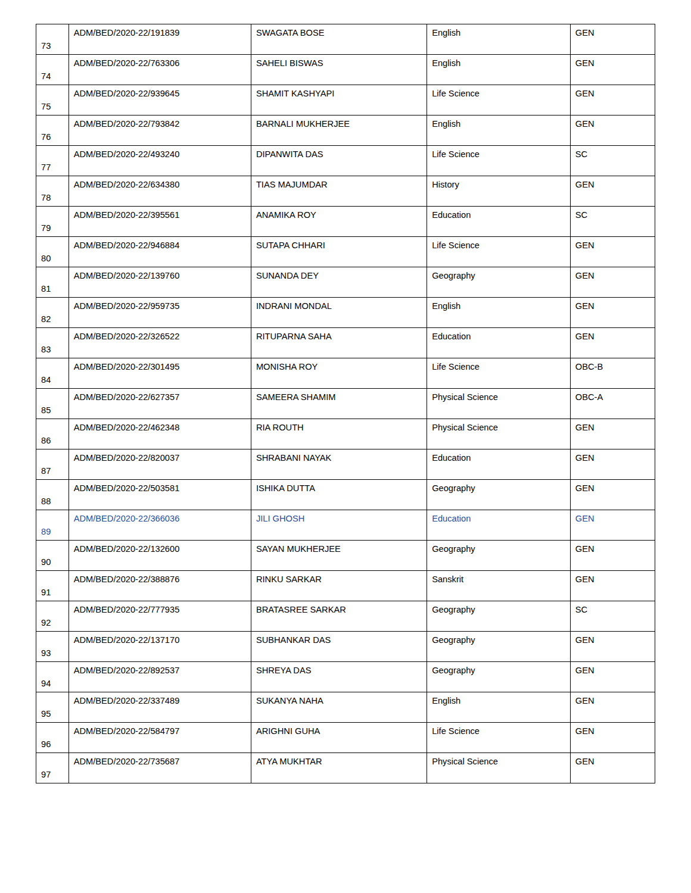| 73 | ADM/BED/2020-22/191839 | SWAGATA BOSE | English | GEN |
| 74 | ADM/BED/2020-22/763306 | SAHELI BISWAS | English | GEN |
| 75 | ADM/BED/2020-22/939645 | SHAMIT KASHYAPI | Life Science | GEN |
| 76 | ADM/BED/2020-22/793842 | BARNALI MUKHERJEE | English | GEN |
| 77 | ADM/BED/2020-22/493240 | DIPANWITA DAS | Life Science | SC |
| 78 | ADM/BED/2020-22/634380 | TIAS MAJUMDAR | History | GEN |
| 79 | ADM/BED/2020-22/395561 | ANAMIKA ROY | Education | SC |
| 80 | ADM/BED/2020-22/946884 | SUTAPA CHHARI | Life Science | GEN |
| 81 | ADM/BED/2020-22/139760 | SUNANDA DEY | Geography | GEN |
| 82 | ADM/BED/2020-22/959735 | INDRANI MONDAL | English | GEN |
| 83 | ADM/BED/2020-22/326522 | RITUPARNA SAHA | Education | GEN |
| 84 | ADM/BED/2020-22/301495 | MONISHA ROY | Life Science | OBC-B |
| 85 | ADM/BED/2020-22/627357 | SAMEERA SHAMIM | Physical Science | OBC-A |
| 86 | ADM/BED/2020-22/462348 | RIA ROUTH | Physical Science | GEN |
| 87 | ADM/BED/2020-22/820037 | SHRABANI NAYAK | Education | GEN |
| 88 | ADM/BED/2020-22/503581 | ISHIKA DUTTA | Geography | GEN |
| 89 | ADM/BED/2020-22/366036 | JILI GHOSH | Education | GEN |
| 90 | ADM/BED/2020-22/132600 | SAYAN MUKHERJEE | Geography | GEN |
| 91 | ADM/BED/2020-22/388876 | RINKU SARKAR | Sanskrit | GEN |
| 92 | ADM/BED/2020-22/777935 | BRATASREE SARKAR | Geography | SC |
| 93 | ADM/BED/2020-22/137170 | SUBHANKAR DAS | Geography | GEN |
| 94 | ADM/BED/2020-22/892537 | SHREYA DAS | Geography | GEN |
| 95 | ADM/BED/2020-22/337489 | SUKANYA NAHA | English | GEN |
| 96 | ADM/BED/2020-22/584797 | ARIGHNI GUHA | Life Science | GEN |
| 97 | ADM/BED/2020-22/735687 | ATYA MUKHTAR | Physical Science | GEN |